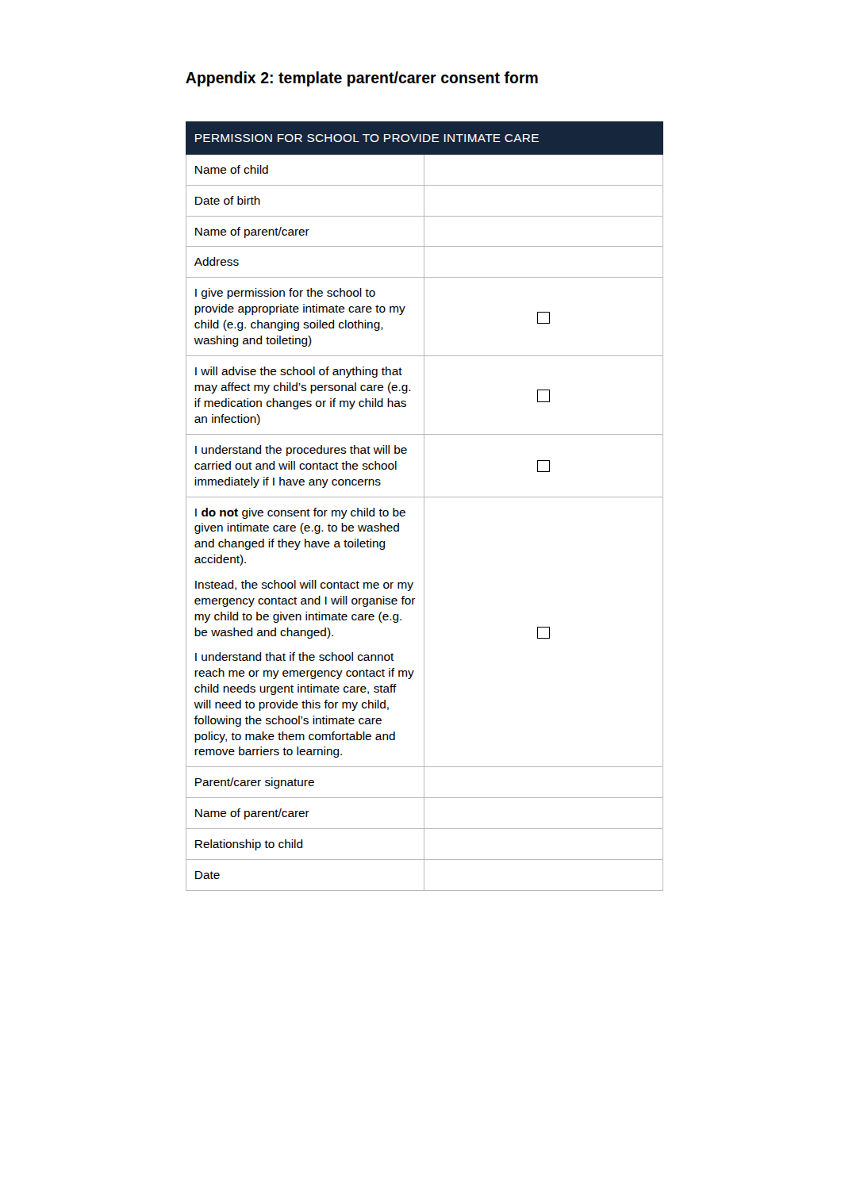Appendix 2: template parent/carer consent form
| PERMISSION FOR SCHOOL TO PROVIDE INTIMATE CARE |
| --- |
| Name of child | |
| Date of birth | |
| Name of parent/carer | |
| Address | |
| I give permission for the school to provide appropriate intimate care to my child (e.g. changing soiled clothing, washing and toileting) | |
| I will advise the school of anything that may affect my child’s personal care (e.g. if medication changes or if my child has an infection) | |
| I understand the procedures that will be carried out and will contact the school immediately if I have any concerns | |
| I do not give consent for my child to be given intimate care (e.g. to be washed and changed if they have a toileting accident). Instead, the school will contact me or my emergency contact and I will organise for my child to be given intimate care (e.g. be washed and changed). I understand that if the school cannot reach me or my emergency contact if my child needs urgent intimate care, staff will need to provide this for my child, following the school’s intimate care policy, to make them comfortable and remove barriers to learning. | |
| Parent/carer signature | |
| Name of parent/carer | |
| Relationship to child | |
| Date | |